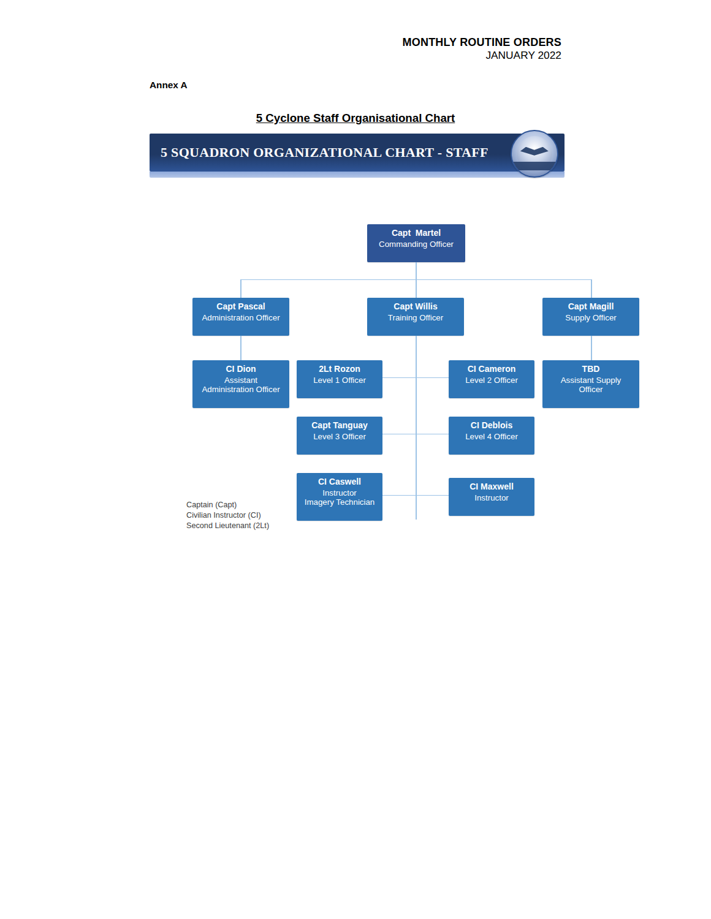MONTHLY ROUTINE ORDERS
JANUARY 2022
Annex A
5 Cyclone Staff Organisational Chart
5 SQUADRON ORGANIZATIONAL CHART - STAFF
Capt Martel Commanding Officer
Capt Pascal Administration Officer
Capt Willis Training Officer
Capt Magill Supply Officer
CI Dion Assistant
Administration Officer
TBD Assistant Supply
Officer
2Lt Rozon Level 1 Officer
CI Cameron Level 2 Officer
Capt Tanguay Level 3 Officer
CI Deblois Level 4 Officer
CI Caswell Instructor
Imagery Technician
CI Maxwell Instructor
Captain (Capt)
Civilian Instructor (CI)
Second Lieutenant (2Lt)